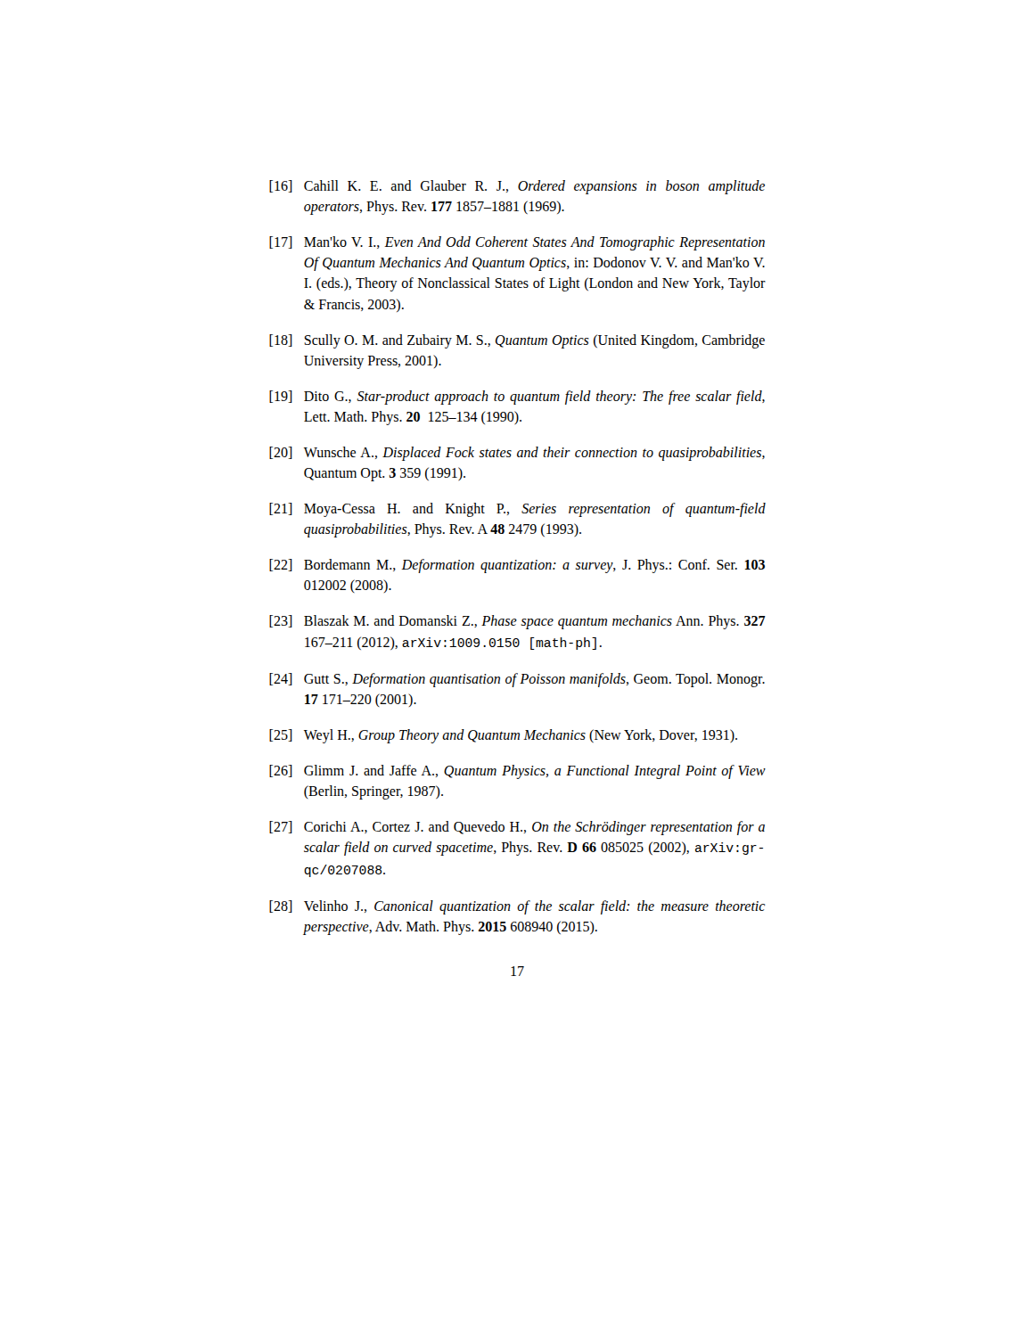[16] Cahill K. E. and Glauber R. J., Ordered expansions in boson amplitude operators, Phys. Rev. 177 1857–1881 (1969).
[17] Man'ko V. I., Even And Odd Coherent States And Tomographic Representation Of Quantum Mechanics And Quantum Optics, in: Dodonov V. V. and Man'ko V. I. (eds.), Theory of Nonclassical States of Light (London and New York, Taylor & Francis, 2003).
[18] Scully O. M. and Zubairy M. S., Quantum Optics (United Kingdom, Cambridge University Press, 2001).
[19] Dito G., Star-product approach to quantum field theory: The free scalar field, Lett. Math. Phys. 20 125–134 (1990).
[20] Wunsche A., Displaced Fock states and their connection to quasiprobabilities, Quantum Opt. 3 359 (1991).
[21] Moya-Cessa H. and Knight P., Series representation of quantum-field quasiprobabilities, Phys. Rev. A 48 2479 (1993).
[22] Bordemann M., Deformation quantization: a survey, J. Phys.: Conf. Ser. 103 012002 (2008).
[23] Blaszak M. and Domanski Z., Phase space quantum mechanics Ann. Phys. 327 167–211 (2012), arXiv:1009.0150 [math-ph].
[24] Gutt S., Deformation quantisation of Poisson manifolds, Geom. Topol. Monogr. 17 171–220 (2001).
[25] Weyl H., Group Theory and Quantum Mechanics (New York, Dover, 1931).
[26] Glimm J. and Jaffe A., Quantum Physics, a Functional Integral Point of View (Berlin, Springer, 1987).
[27] Corichi A., Cortez J. and Quevedo H., On the Schrödinger representation for a scalar field on curved spacetime, Phys. Rev. D 66 085025 (2002), arXiv:gr-qc/0207088.
[28] Velinho J., Canonical quantization of the scalar field: the measure theoretic perspective, Adv. Math. Phys. 2015 608940 (2015).
17